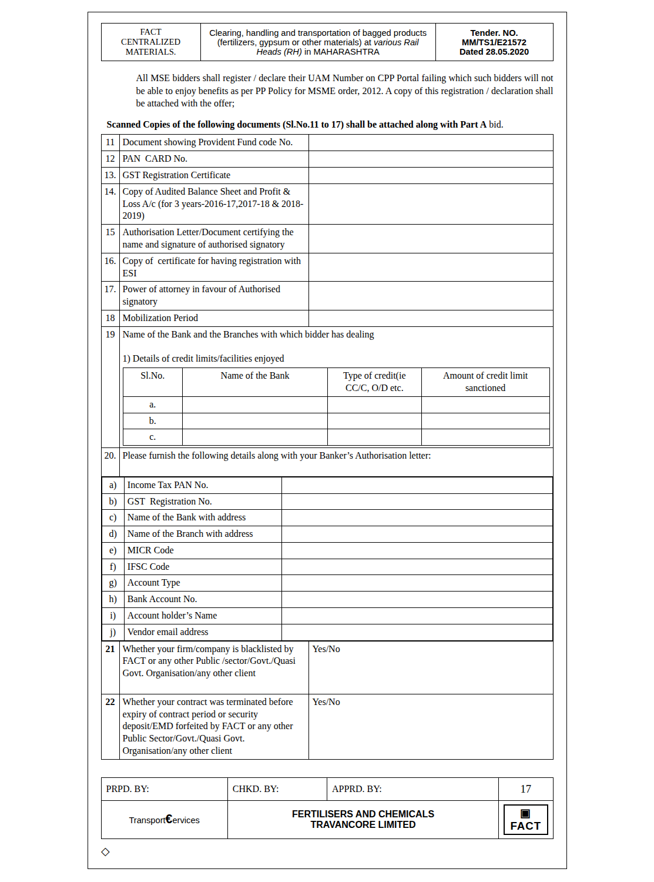| FACT CENTRALIZED MATERIALS. | Clearing, handling and transportation of bagged products (fertilizers, gypsum or other materials) at various Rail Heads (RH) in MAHARASHTRA | Tender. NO. MM/TS1/E21572 Dated 28.05.2020 |
All MSE bidders shall register / declare their UAM Number on CPP Portal failing which such bidders will not be able to enjoy benefits as per PP Policy for MSME order, 2012. A copy of this registration / declaration shall be attached with the offer;
Scanned Copies of the following documents (Sl.No.11 to 17) shall be attached along with Part A bid.
| 11 | Document showing Provident Fund code No. | |
| 12 | PAN CARD No. | |
| 13. | GST Registration Certificate | |
| 14. | Copy of Audited Balance Sheet and Profit & Loss A/c (for 3 years-2016-17,2017-18 & 2018-2019) | |
| 15 | Authorisation Letter/Document certifying the name and signature of authorised signatory | |
| 16. | Copy of certificate for having registration with ESI | |
| 17. | Power of attorney in favour of Authorised signatory | |
| 18 | Mobilization Period | |
| 19 | Name of the Bank and the Branches with which bidder has dealing 1) Details of credit limits/facilities enjoyed / Sl.No. / Name of the Bank / Type of credit(ie CC/C, O/D etc. / Amount of credit limit sanctioned / / a. / / / / / b. / / / / / c. / / / / |
| 20. | Please furnish the following details along with your Banker’s Authorisation letter: |
| / a) / Income Tax PAN No. / / / b) / GST Registration No. / / / c) / Name of the Bank with address / / / d) / Name of the Branch with address / / / e) / MICR Code / / / f) / IFSC Code / / / g) / Account Type / / / h) / Bank Account No. / / / i) / Account holder’s Name / / / j) / Vendor email address / / |
| 21 | Whether your firm/company is blacklisted by FACT or any other Public /sector/Govt./Quasi Govt. Organisation/any other client | Yes/No |
| 22 | Whether your contract was terminated before expiry of contract period or security deposit/EMD forfeited by FACT or any other Public Sector/Govt./Quasi Govt. Organisation/any other client | Yes/No |
| PRPD. BY: | CHKD. BY: | APPRD. BY: | 17 |
| Transport € ervices | FERTILISERS AND CHEMICALS TRAVANCORE LIMITED | ▣ FACT |
◇